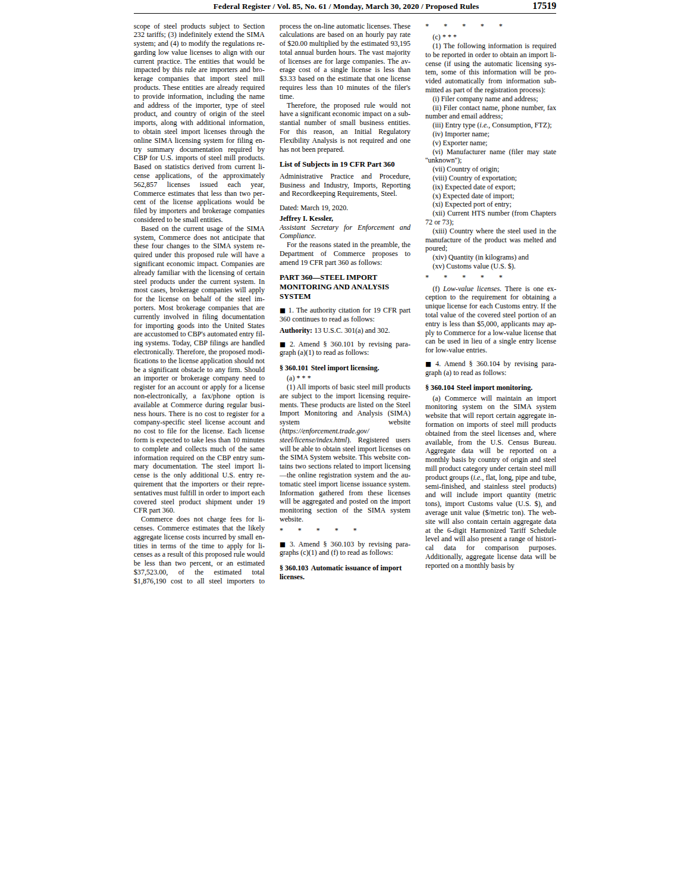Federal Register / Vol. 85, No. 61 / Monday, March 30, 2020 / Proposed Rules
17519
scope of steel products subject to Section 232 tariffs; (3) indefinitely extend the SIMA system; and (4) to modify the regulations regarding low value licenses to align with our current practice. The entities that would be impacted by this rule are importers and brokerage companies that import steel mill products. These entities are already required to provide information, including the name and address of the importer, type of steel product, and country of origin of the steel imports, along with additional information, to obtain steel import licenses through the online SIMA licensing system for filing entry summary documentation required by CBP for U.S. imports of steel mill products. Based on statistics derived from current license applications, of the approximately 562,857 licenses issued each year, Commerce estimates that less than two percent of the license applications would be filed by importers and brokerage companies considered to be small entities.
Based on the current usage of the SIMA system, Commerce does not anticipate that these four changes to the SIMA system required under this proposed rule will have a significant economic impact. Companies are already familiar with the licensing of certain steel products under the current system. In most cases, brokerage companies will apply for the license on behalf of the steel importers. Most brokerage companies that are currently involved in filing documentation for importing goods into the United States are accustomed to CBP's automated entry filing systems. Today, CBP filings are handled electronically. Therefore, the proposed modifications to the license application should not be a significant obstacle to any firm. Should an importer or brokerage company need to register for an account or apply for a license non-electronically, a fax/phone option is available at Commerce during regular business hours. There is no cost to register for a company-specific steel license account and no cost to file for the license. Each license form is expected to take less than 10 minutes to complete and collects much of the same information required on the CBP entry summary documentation. The steel import license is the only additional U.S. entry requirement that the importers or their representatives must fulfill in order to import each covered steel product shipment under 19 CFR part 360.
Commerce does not charge fees for licenses. Commerce estimates that the likely aggregate license costs incurred by small entities in terms of the time to apply for licenses as a result of this proposed rule would be less than two percent, or an estimated $37,523.00, of the estimated total $1,876,190 cost to all steel importers to process the on-line automatic licenses. These calculations are based on an hourly pay rate of $20.00 multiplied by the estimated 93,195 total annual burden hours. The vast majority of licenses are for large companies. The average cost of a single license is less than $3.33 based on the estimate that one license requires less than 10 minutes of the filer's time.
Therefore, the proposed rule would not have a significant economic impact on a substantial number of small business entities. For this reason, an Initial Regulatory Flexibility Analysis is not required and one has not been prepared.
List of Subjects in 19 CFR Part 360
Administrative Practice and Procedure, Business and Industry, Imports, Reporting and Recordkeeping Requirements, Steel.
Dated: March 19, 2020.
Jeffrey I. Kessler,
Assistant Secretary for Enforcement and Compliance.
For the reasons stated in the preamble, the Department of Commerce proposes to amend 19 CFR part 360 as follows:
PART 360—STEEL IMPORT MONITORING AND ANALYSIS SYSTEM
■1. The authority citation for 19 CFR part 360 continues to read as follows:
Authority: 13 U.S.C. 301(a) and 302.
■2. Amend § 360.101 by revising paragraph (a)(1) to read as follows:
§ 360.101 Steel import licensing.
(a) * * *
(1) All imports of basic steel mill products are subject to the import licensing requirements. These products are listed on the Steel Import Monitoring and Analysis (SIMA) system website (https://enforcement.trade.gov/ steel/license/index.html). Registered users will be able to obtain steel import licenses on the SIMA System website. This website contains two sections related to import licensing—the online registration system and the automatic steel import license issuance system. Information gathered from these licenses will be aggregated and posted on the import monitoring section of the SIMA system website.
* * * * *
■3. Amend § 360.103 by revising paragraphs (c)(1) and (f) to read as follows:
§ 360.103 Automatic issuance of import licenses.
* * * * *
(c) * * *
(1) The following information is required to be reported in order to obtain an import license (if using the automatic licensing system, some of this information will be provided automatically from information submitted as part of the registration process):
(i) Filer company name and address;
(ii) Filer contact name, phone number, fax number and email address;
(iii) Entry type (i.e., Consumption, FTZ);
(iv) Importer name;
(v) Exporter name;
(vi) Manufacturer name (filer may state ''unknown'');
(vii) Country of origin;
(viii) Country of exportation;
(ix) Expected date of export;
(x) Expected date of import;
(xi) Expected port of entry;
(xii) Current HTS number (from Chapters 72 or 73);
(xiii) Country where the steel used in the manufacture of the product was melted and poured;
(xiv) Quantity (in kilograms) and
(xv) Customs value (U.S. $).
* * * * *
(f) Low-value licenses. There is one exception to the requirement for obtaining a unique license for each Customs entry. If the total value of the covered steel portion of an entry is less than $5,000, applicants may apply to Commerce for a low-value license that can be used in lieu of a single entry license for low-value entries.
■4. Amend § 360.104 by revising paragraph (a) to read as follows:
§ 360.104 Steel import monitoring.
(a) Commerce will maintain an import monitoring system on the SIMA system website that will report certain aggregate information on imports of steel mill products obtained from the steel licenses and, where available, from the U.S. Census Bureau. Aggregate data will be reported on a monthly basis by country of origin and steel mill product category under certain steel mill product groups (i.e., flat, long, pipe and tube, semi-finished, and stainless steel products) and will include import quantity (metric tons), import Customs value (U.S. $), and average unit value ($/metric ton). The website will also contain certain aggregate data at the 6-digit Harmonized Tariff Schedule level and will also present a range of historical data for comparison purposes. Additionally, aggregate license data will be reported on a monthly basis by